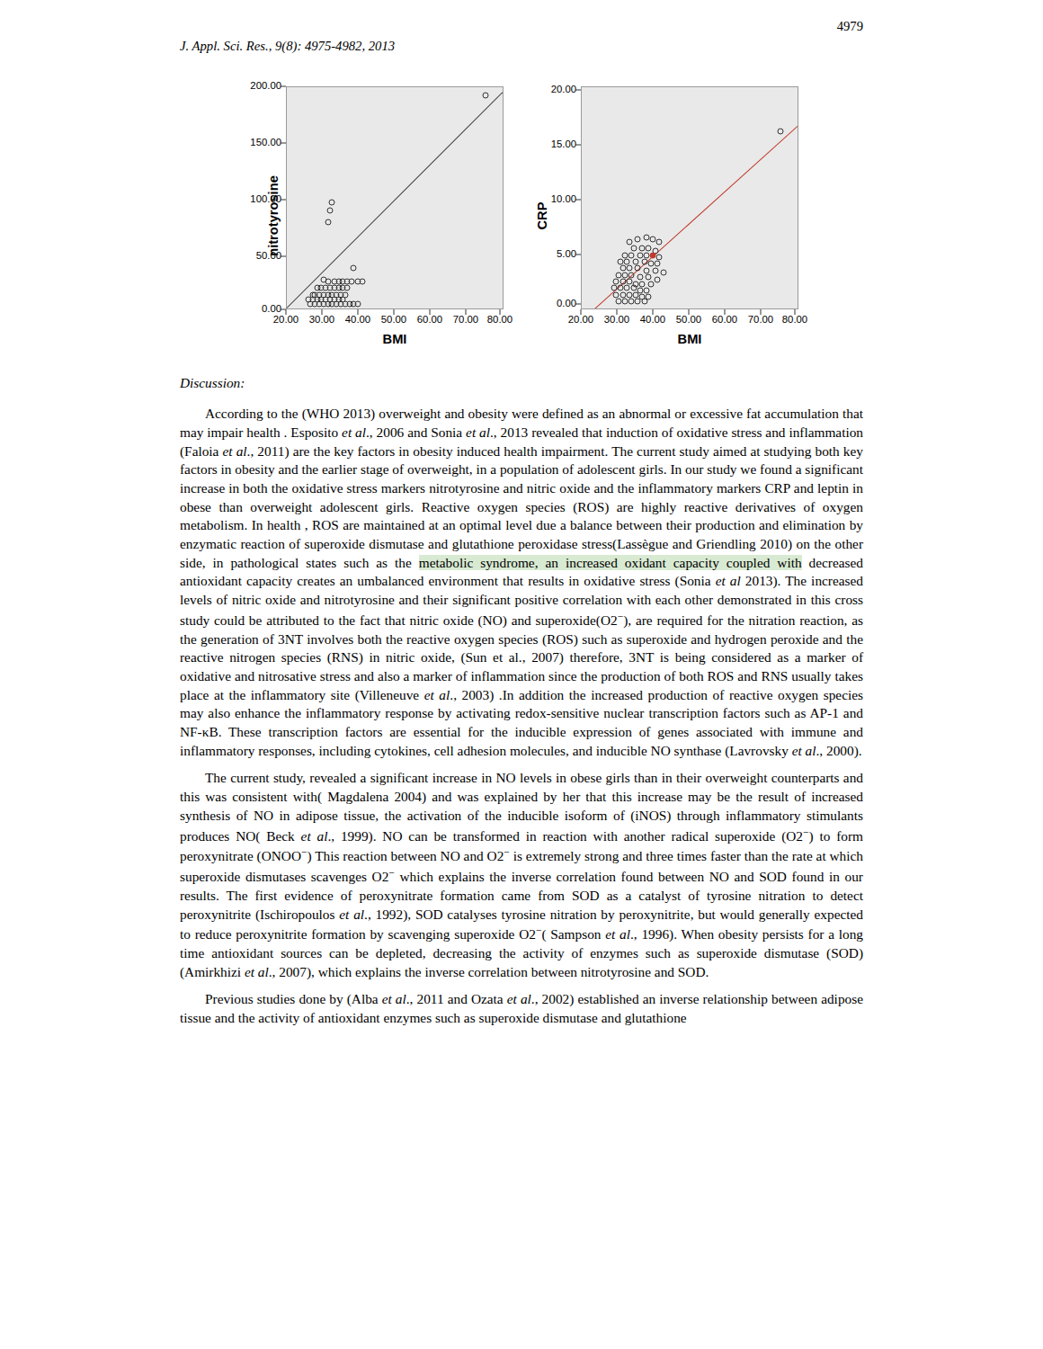4979
J. Appl. Sci. Res., 9(8): 4975-4982, 2013
nitrotyrosine
200.00
150.00
100.00
50.00
0.00
20.00
30.00
40.00
50.00
60.00
70.00
80.00
BMI
CRP
20.00
15.00
10.00
5.00
0.00
20.00
30.00
40.00
50.00
60.00
70.00
80.00
BMI
Discussion:
According to the (WHO 2013) overweight and obesity were defined as an abnormal or excessive fat accumulation that may impair health . Esposito et al., 2006 and Sonia et al., 2013 revealed that induction of oxidative stress and inflammation (Faloia et al., 2011) are the key factors in obesity induced health impairment. The current study aimed at studying both key factors in obesity and the earlier stage of overweight, in a population of adolescent girls. In our study we found a significant increase in both the oxidative stress markers nitrotyrosine and nitric oxide and the inflammatory markers CRP and leptin in obese than overweight adolescent girls. Reactive oxygen species (ROS) are highly reactive derivatives of oxygen metabolism. In health , ROS are maintained at an optimal level due a balance between their production and elimination by enzymatic reaction of superoxide dismutase and glutathione peroxidase stress(Lassègue and Griendling 2010) on the other side, in pathological states such as the metabolic syndrome, an increased oxidant capacity coupled with decreased antioxidant capacity creates an umbalanced environment that results in oxidative stress (Sonia et al 2013). The increased levels of nitric oxide and nitrotyrosine and their significant positive correlation with each other demonstrated in this cross study could be attributed to the fact that nitric oxide (NO) and superoxide(O2−), are required for the nitration reaction, as the generation of 3NT involves both the reactive oxygen species (ROS) such as superoxide and hydrogen peroxide and the reactive nitrogen species (RNS) in nitric oxide, (Sun et al., 2007) therefore, 3NT is being considered as a marker of oxidative and nitrosative stress and also a marker of inflammation since the production of both ROS and RNS usually takes place at the inflammatory site (Villeneuve et al., 2003) .In addition the increased production of reactive oxygen species may also enhance the inflammatory response by activating redox-sensitive nuclear transcription factors such as AP-1 and NF-κB. These transcription factors are essential for the inducible expression of genes associated with immune and inflammatory responses, including cytokines, cell adhesion molecules, and inducible NO synthase (Lavrovsky et al., 2000).
The current study, revealed a significant increase in NO levels in obese girls than in their overweight counterparts and this was consistent with( Magdalena 2004) and was explained by her that this increase may be the result of increased synthesis of NO in adipose tissue, the activation of the inducible isoform of (iNOS) through inflammatory stimulants produces NO( Beck et al., 1999). NO can be transformed in reaction with another radical superoxide (O2−) to form peroxynitrate (ONOO−) This reaction between NO and O2− is extremely strong and three times faster than the rate at which superoxide dismutases scavenges O2− which explains the inverse correlation found between NO and SOD found in our results. The first evidence of peroxynitrate formation came from SOD as a catalyst of tyrosine nitration to detect peroxynitrite (Ischiropoulos et al., 1992), SOD catalyses tyrosine nitration by peroxynitrite, but would generally expected to reduce peroxynitrite formation by scavenging superoxide O2−( Sampson et al., 1996). When obesity persists for a long time antioxidant sources can be depleted, decreasing the activity of enzymes such as superoxide dismutase (SOD) (Amirkhizi et al., 2007), which explains the inverse correlation between nitrotyrosine and SOD.
Previous studies done by (Alba et al., 2011 and Ozata et al., 2002) established an inverse relationship between adipose tissue and the activity of antioxidant enzymes such as superoxide dismutase and glutathione